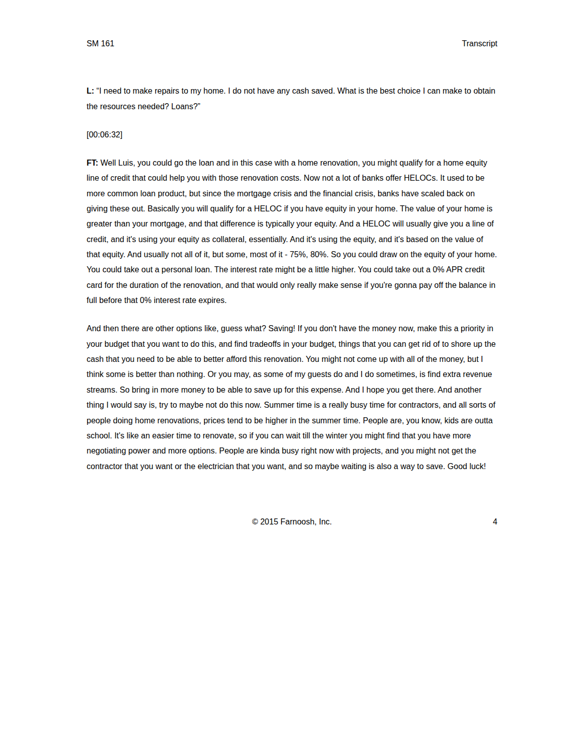SM 161 Transcript
L: “I need to make repairs to my home. I do not have any cash saved. What is the best choice I can make to obtain the resources needed? Loans?”
[00:06:32]
FT: Well Luis, you could go the loan and in this case with a home renovation, you might qualify for a home equity line of credit that could help you with those renovation costs. Now not a lot of banks offer HELOCs. It used to be more common loan product, but since the mortgage crisis and the financial crisis, banks have scaled back on giving these out. Basically you will qualify for a HELOC if you have equity in your home. The value of your home is greater than your mortgage, and that difference is typically your equity. And a HELOC will usually give you a line of credit, and it's using your equity as collateral, essentially. And it's using the equity, and it's based on the value of that equity. And usually not all of it, but some, most of it - 75%, 80%. So you could draw on the equity of your home. You could take out a personal loan. The interest rate might be a little higher. You could take out a 0% APR credit card for the duration of the renovation, and that would only really make sense if you're gonna pay off the balance in full before that 0% interest rate expires.
And then there are other options like, guess what? Saving! If you don't have the money now, make this a priority in your budget that you want to do this, and find tradeoffs in your budget, things that you can get rid of to shore up the cash that you need to be able to better afford this renovation. You might not come up with all of the money, but I think some is better than nothing. Or you may, as some of my guests do and I do sometimes, is find extra revenue streams. So bring in more money to be able to save up for this expense. And I hope you get there. And another thing I would say is, try to maybe not do this now. Summer time is a really busy time for contractors, and all sorts of people doing home renovations, prices tend to be higher in the summer time. People are, you know, kids are outta school. It's like an easier time to renovate, so if you can wait till the winter you might find that you have more negotiating power and more options. People are kinda busy right now with projects, and you might not get the contractor that you want or the electrician that you want, and so maybe waiting is also a way to save. Good luck!
© 2015 Farnoosh, Inc. 4